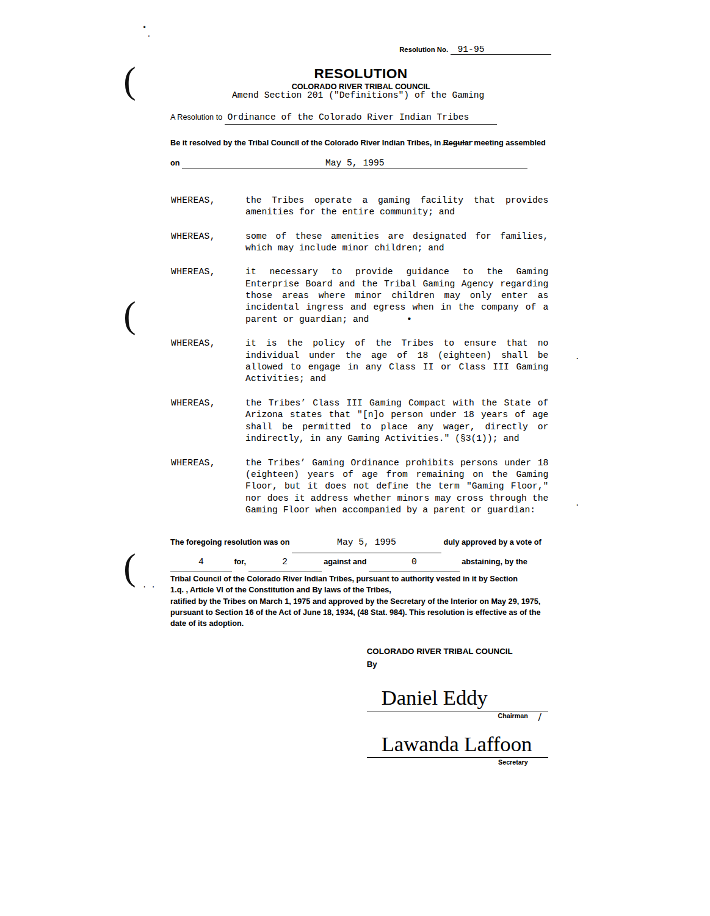(
(
(
•
·
·
·
· ·
Resolution No. 91-95
RESOLUTION
COLORADO RIVER TRIBAL COUNCIL
Amend Section 201 ("Definitions") of the Gaming
A Resolution to Ordinance of the Colorado River Indian Tribes
Be it resolved by the Tribal Council of the Colorado River Indian Tribes, in Regular meeting assembled
on May 5, 1995
| WHEREAS, | the Tribes operate a gaming facility that provides amenities for the entire community; and |
| WHEREAS, | some of these amenities are designated for families, which may include minor children; and |
| WHEREAS, | it necessary to provide guidance to the Gaming Enterprise Board and the Tribal Gaming Agency regarding those areas where minor children may only enter as incidental ingress and egress when in the company of a parent or guardian; and • |
| WHEREAS, | it is the policy of the Tribes to ensure that no individual under the age of 18 (eighteen) shall be allowed to engage in any Class II or Class III Gaming Activities; and |
| WHEREAS, | the Tribes’ Class III Gaming Compact with the State of Arizona states that "[n]o person under 18 years of age shall be permitted to place any wager, directly or indirectly, in any Gaming Activities." (§3(1)); and |
| WHEREAS, | the Tribes’ Gaming Ordinance prohibits persons under 18 (eighteen) years of age from remaining on the Gaming Floor, but it does not define the term "Gaming Floor," nor does it address whether minors may cross through the Gaming Floor when accompanied by a parent or guardian: |
The foregoing resolution was on May 5, 1995 duly approved by a vote of
4 for, 2 against and 0 abstaining, by the
Tribal Council of the Colorado River Indian Tribes, pursuant to authority vested in it by Section
1.q. , Article VI of the Constitution and By laws of the Tribes,
ratified by the Tribes on March 1, 1975 and approved by the Secretary of the Interior on May 29, 1975, pursuant to Section 16 of the Act of June 18, 1934, (48 Stat. 984). This resolution is effective as of the date of its adoption.
COLORADO RIVER TRIBAL COUNCIL
By
Daniel Eddy
Chairman/
Lawanda Laffoon
Secretary